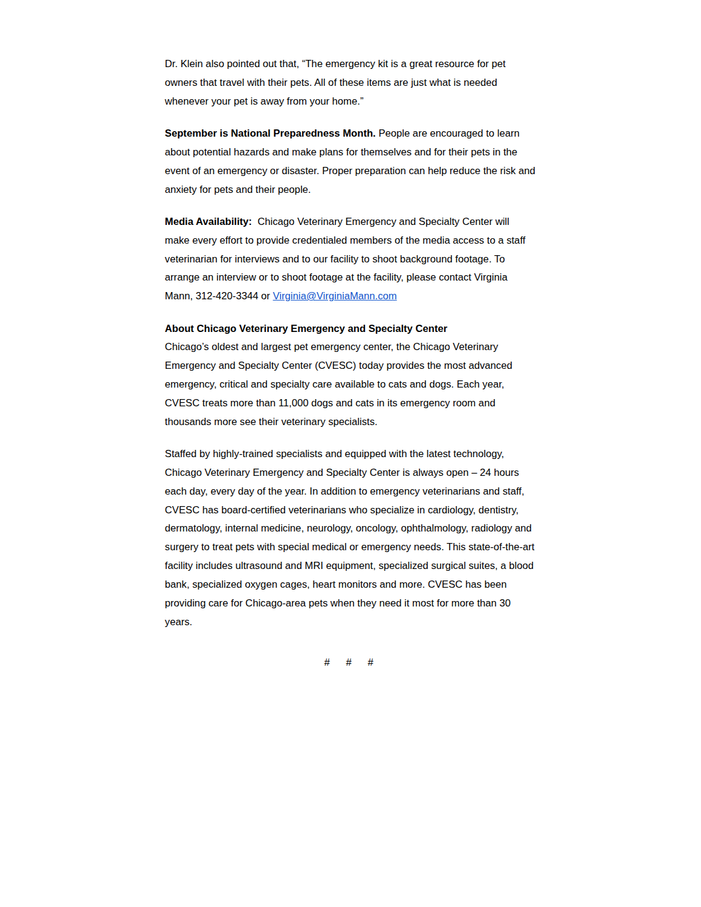Dr. Klein also pointed out that, “The emergency kit is a great resource for pet owners that travel with their pets. All of these items are just what is needed whenever your pet is away from your home.”
September is National Preparedness Month. People are encouraged to learn about potential hazards and make plans for themselves and for their pets in the event of an emergency or disaster. Proper preparation can help reduce the risk and anxiety for pets and their people.
Media Availability: Chicago Veterinary Emergency and Specialty Center will make every effort to provide credentialed members of the media access to a staff veterinarian for interviews and to our facility to shoot background footage. To arrange an interview or to shoot footage at the facility, please contact Virginia Mann, 312-420-3344 or Virginia@VirginiaMann.com
About Chicago Veterinary Emergency and Specialty Center
Chicago’s oldest and largest pet emergency center, the Chicago Veterinary Emergency and Specialty Center (CVESC) today provides the most advanced emergency, critical and specialty care available to cats and dogs. Each year, CVESC treats more than 11,000 dogs and cats in its emergency room and thousands more see their veterinary specialists.
Staffed by highly-trained specialists and equipped with the latest technology, Chicago Veterinary Emergency and Specialty Center is always open – 24 hours each day, every day of the year. In addition to emergency veterinarians and staff, CVESC has board-certified veterinarians who specialize in cardiology, dentistry, dermatology, internal medicine, neurology, oncology, ophthalmology, radiology and surgery to treat pets with special medical or emergency needs. This state-of-the-art facility includes ultrasound and MRI equipment, specialized surgical suites, a blood bank, specialized oxygen cages, heart monitors and more. CVESC has been providing care for Chicago-area pets when they need it most for more than 30 years.
# # #